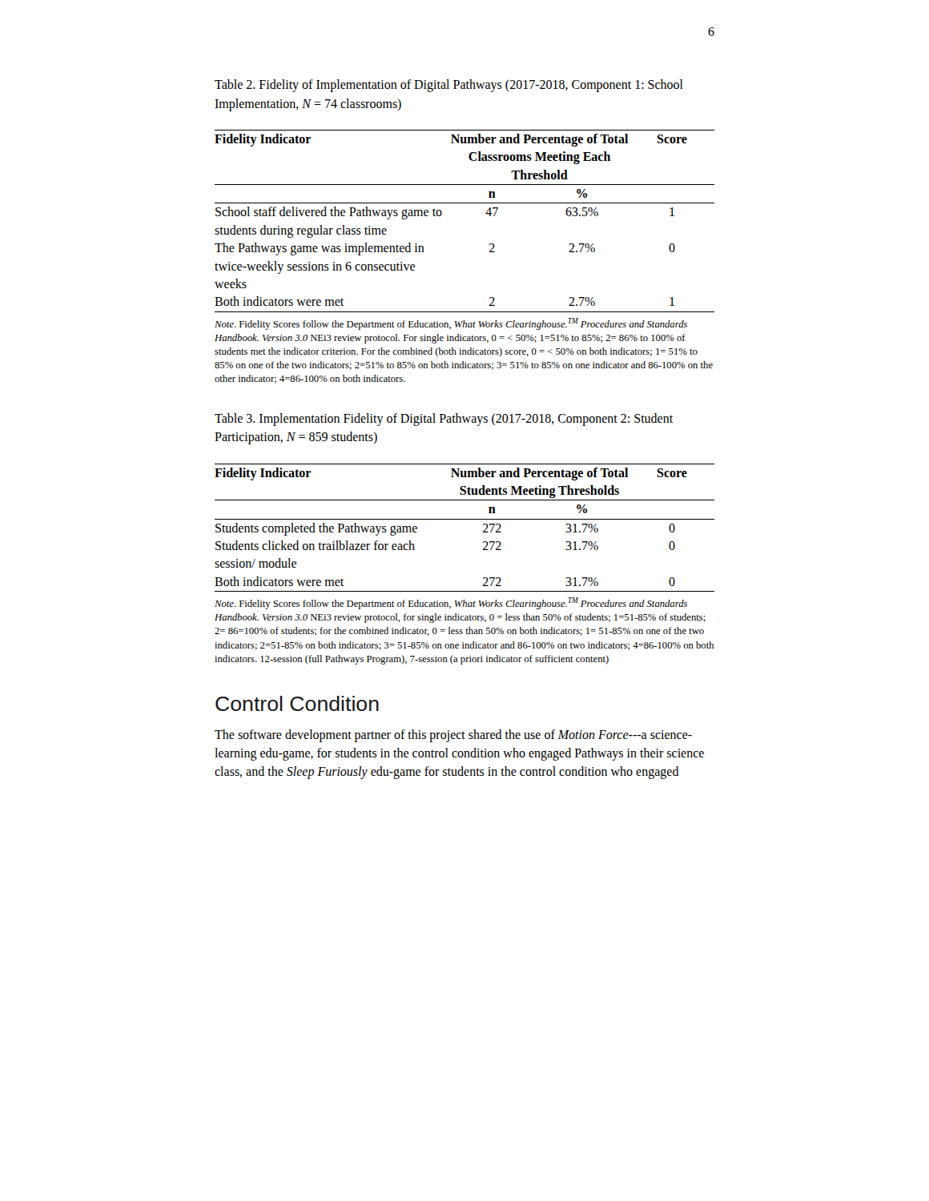6
Table 2. Fidelity of Implementation of Digital Pathways (2017-2018, Component 1: School Implementation, N = 74 classrooms)
| Fidelity Indicator | Number and Percentage of Total Classrooms Meeting Each Threshold | Score |
| --- | --- | --- |
| | n | % | |
| School staff delivered the Pathways game to students during regular class time | 47 | 63.5% | 1 |
| The Pathways game was implemented in twice-weekly sessions in 6 consecutive weeks | 2 | 2.7% | 0 |
| Both indicators were met | 2 | 2.7% | 1 |
Note. Fidelity Scores follow the Department of Education, What Works Clearinghouse.TM Procedures and Standards Handbook. Version 3.0 NEi3 review protocol. For single indicators, 0 = < 50%; 1=51% to 85%; 2= 86% to 100% of students met the indicator criterion. For the combined (both indicators) score, 0 = < 50% on both indicators; 1= 51% to 85% on one of the two indicators; 2=51% to 85% on both indicators; 3= 51% to 85% on one indicator and 86-100% on the other indicator; 4=86-100% on both indicators.
Table 3. Implementation Fidelity of Digital Pathways (2017-2018, Component 2: Student Participation, N = 859 students)
| Fidelity Indicator | Number and Percentage of Total Students Meeting Thresholds | Score |
| --- | --- | --- |
| | n | % | |
| Students completed the Pathways game | 272 | 31.7% | 0 |
| Students clicked on trailblazer for each session/ module | 272 | 31.7% | 0 |
| Both indicators were met | 272 | 31.7% | 0 |
Note. Fidelity Scores follow the Department of Education, What Works Clearinghouse.TM Procedures and Standards Handbook. Version 3.0 NEi3 review protocol, for single indicators, 0 = less than 50% of students; 1=51-85% of students; 2= 86=100% of students; for the combined indicator, 0 = less than 50% on both indicators; 1= 51-85% on one of the two indicators; 2=51-85% on both indicators; 3= 51-85% on one indicator and 86-100% on two indicators; 4=86-100% on both indicators. 12-session (full Pathways Program), 7-session (a priori indicator of sufficient content)
Control Condition
The software development partner of this project shared the use of Motion Force---a science-learning edu-game, for students in the control condition who engaged Pathways in their science class, and the Sleep Furiously edu-game for students in the control condition who engaged